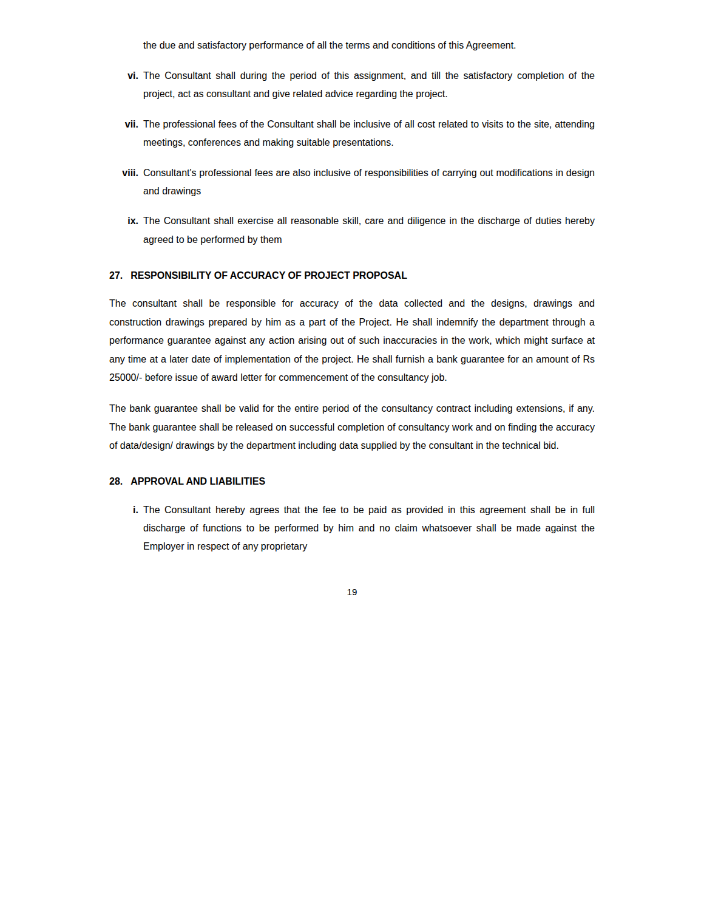the due and satisfactory performance of all the terms and conditions of this Agreement.
vi. The Consultant shall during the period of this assignment, and till the satisfactory completion of the project, act as consultant and give related advice regarding the project.
vii. The professional fees of the Consultant shall be inclusive of all cost related to visits to the site, attending meetings, conferences and making suitable presentations.
viii. Consultant's professional fees are also inclusive of responsibilities of carrying out modifications in design and drawings
ix. The Consultant shall exercise all reasonable skill, care and diligence in the discharge of duties hereby agreed to be performed by them
27. RESPONSIBILITY OF ACCURACY OF PROJECT PROPOSAL
The consultant shall be responsible for accuracy of the data collected and the designs, drawings and construction drawings prepared by him as a part of the Project. He shall indemnify the department through a performance guarantee against any action arising out of such inaccuracies in the work, which might surface at any time at a later date of implementation of the project. He shall furnish a bank guarantee for an amount of Rs 25000/- before issue of award letter for commencement of the consultancy job.
The bank guarantee shall be valid for the entire period of the consultancy contract including extensions, if any. The bank guarantee shall be released on successful completion of consultancy work and on finding the accuracy of data/design/ drawings by the department including data supplied by the consultant in the technical bid.
28. APPROVAL AND LIABILITIES
i. The Consultant hereby agrees that the fee to be paid as provided in this agreement shall be in full discharge of functions to be performed by him and no claim whatsoever shall be made against the Employer in respect of any proprietary
19